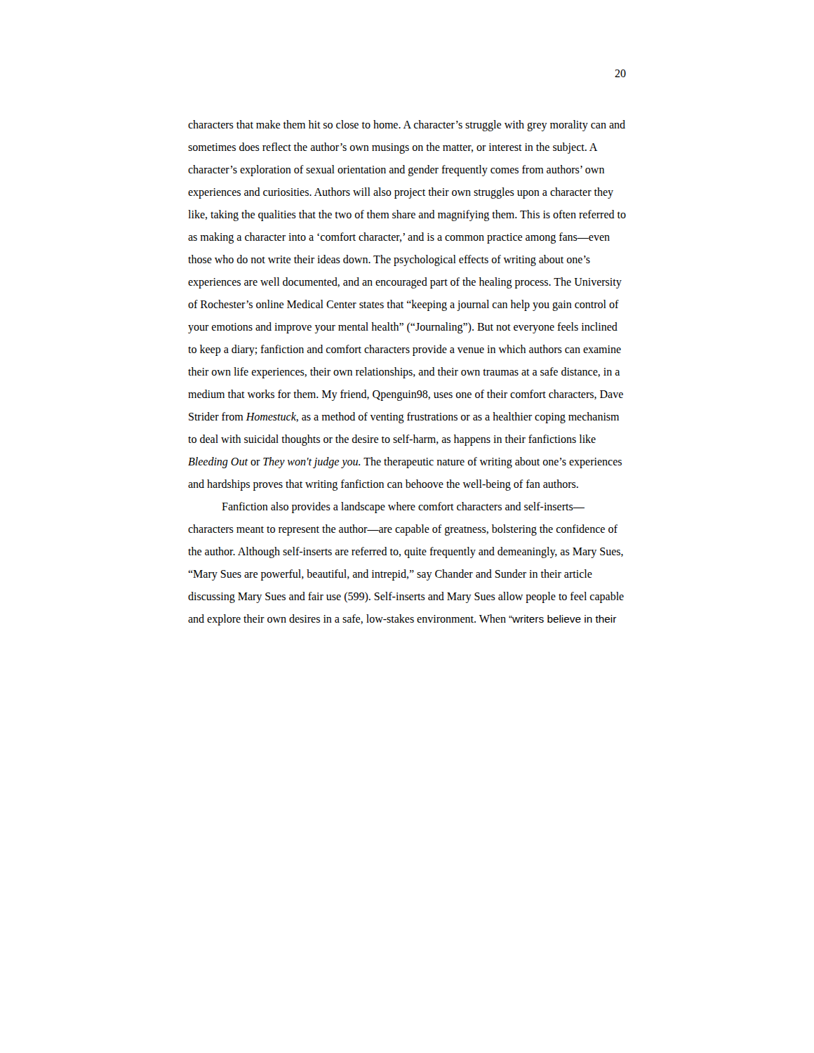20
characters that make them hit so close to home. A character’s struggle with grey morality can and sometimes does reflect the author’s own musings on the matter, or interest in the subject. A character’s exploration of sexual orientation and gender frequently comes from authors’ own experiences and curiosities. Authors will also project their own struggles upon a character they like, taking the qualities that the two of them share and magnifying them. This is often referred to as making a character into a ‘comfort character,’ and is a common practice among fans—even those who do not write their ideas down. The psychological effects of writing about one’s experiences are well documented, and an encouraged part of the healing process. The University of Rochester’s online Medical Center states that “keeping a journal can help you gain control of your emotions and improve your mental health” (“Journaling”). But not everyone feels inclined to keep a diary; fanfiction and comfort characters provide a venue in which authors can examine their own life experiences, their own relationships, and their own traumas at a safe distance, in a medium that works for them. My friend, Qpenguin98, uses one of their comfort characters, Dave Strider from Homestuck, as a method of venting frustrations or as a healthier coping mechanism to deal with suicidal thoughts or the desire to self-harm, as happens in their fanfictions like Bleeding Out or They won't judge you. The therapeutic nature of writing about one’s experiences and hardships proves that writing fanfiction can behoove the well-being of fan authors.
Fanfiction also provides a landscape where comfort characters and self-inserts—characters meant to represent the author—are capable of greatness, bolstering the confidence of the author. Although self-inserts are referred to, quite frequently and demeaningly, as Mary Sues, “Mary Sues are powerful, beautiful, and intrepid,” say Chander and Sunder in their article discussing Mary Sues and fair use (599). Self-inserts and Mary Sues allow people to feel capable and explore their own desires in a safe, low-stakes environment. When “writers believe in their